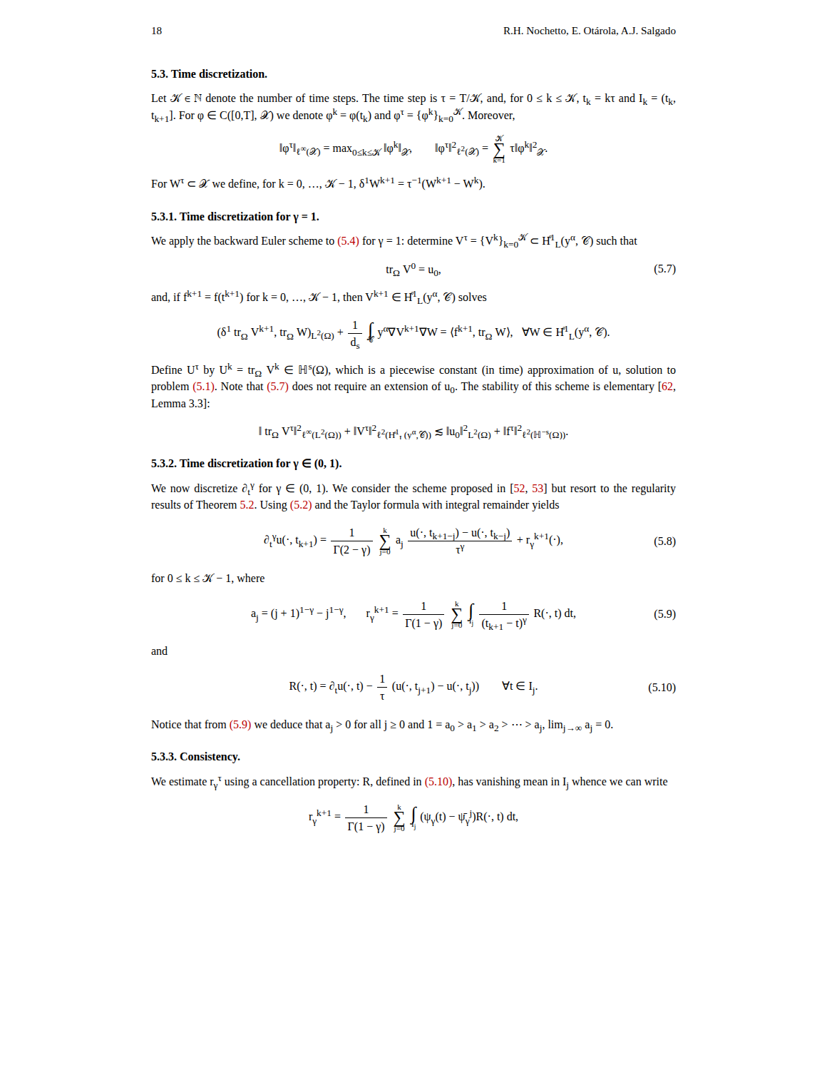18 R.H. Nochetto, E. Otárola, A.J. Salgado
5.3. Time discretization.
Let 𝒦 ∈ ℕ denote the number of time steps. The time step is τ = T/𝒦, and, for 0 ≤ k ≤ 𝒦, tk = kτ and Ik = (tk, tk+1]. For φ ∈ C([0,T], 𝒳) we denote φk = φ(tk) and φτ = {φk}k=0𝒦. Moreover,
‖φτ‖ℓ∞(𝒳) = max0≤k≤𝒦 ‖φk‖𝒳, ‖φτ‖2ℓ2(𝒳) = 𝒦∑k=1 τ‖φk‖2𝒳.
For Wτ ⊂ 𝒳 we define, for k = 0, …, 𝒦 − 1, δ1Wk+1 = τ−1(Wk+1 − Wk).
5.3.1. Time discretization for γ = 1.
We apply the backward Euler scheme to (5.4) for γ = 1: determine Vτ = {Vk}k=0𝒦 ⊂ H̊1L(yα, 𝒞) such that
trΩ V0 = u0, (5.7)
and, if fk+1 = f(tk+1) for k = 0, …, 𝒦 − 1, then Vk+1 ∈ H̊1L(yα, 𝒞) solves
(δ1 trΩ Vk+1, trΩ W)L2(Ω) + 1 ds ∫𝒞 yα∇Vk+1∇W = ⟨fk+1, trΩ W⟩, ∀W ∈ H̊1L(yα, 𝒞).
Define Uτ by Uk = trΩ Vk ∈ ℍs(Ω), which is a piecewise constant (in time) approximation of u, solution to problem (5.1). Note that (5.7) does not require an extension of u0. The stability of this scheme is elementary [62, Lemma 3.3]:
‖ trΩ Vτ‖2ℓ∞(L2(Ω)) + ‖Vτ‖2ℓ2(H̊1L(yα,𝒞)) ≲ ‖u0‖2L2(Ω) + ‖fτ‖2ℓ2(ℍ−s(Ω)).
5.3.2. Time discretization for γ ∈ (0, 1).
We now discretize ∂tγ for γ ∈ (0, 1). We consider the scheme proposed in [52, 53] but resort to the regularity results of Theorem 5.2. Using (5.2) and the Taylor formula with integral remainder yields
∂tγu(·, tk+1) = 1 Γ(2 − γ) k∑j=0 aj u(·, tk+1−j) − u(·, tk−j) τγ + rγk+1(·), (5.8)
for 0 ≤ k ≤ 𝒦 − 1, where
aj = (j + 1)1−γ − j1−γ, rγk+1 = 1 Γ(1 − γ) k∑j=0 ∫Ij 1(tk+1 − t)γ R(·, t) dt, (5.9)
and
R(·, t) = ∂tu(·, t) − 1 τ (u(·, tj+1) − u(·, tj)) ∀t ∈ Ij. (5.10)
Notice that from (5.9) we deduce that aj > 0 for all j ≥ 0 and 1 = a0 > a1 > a2 > ⋯ > aj, limj→∞ aj = 0.
5.3.3. Consistency.
We estimate rγτ using a cancellation property: R, defined in (5.10), has vanishing mean in Ij whence we can write
rγk+1 = 1 Γ(1 − γ) k∑j=0 ∫Ij (ψγ(t) − ψ̄γj)R(·, t) dt,